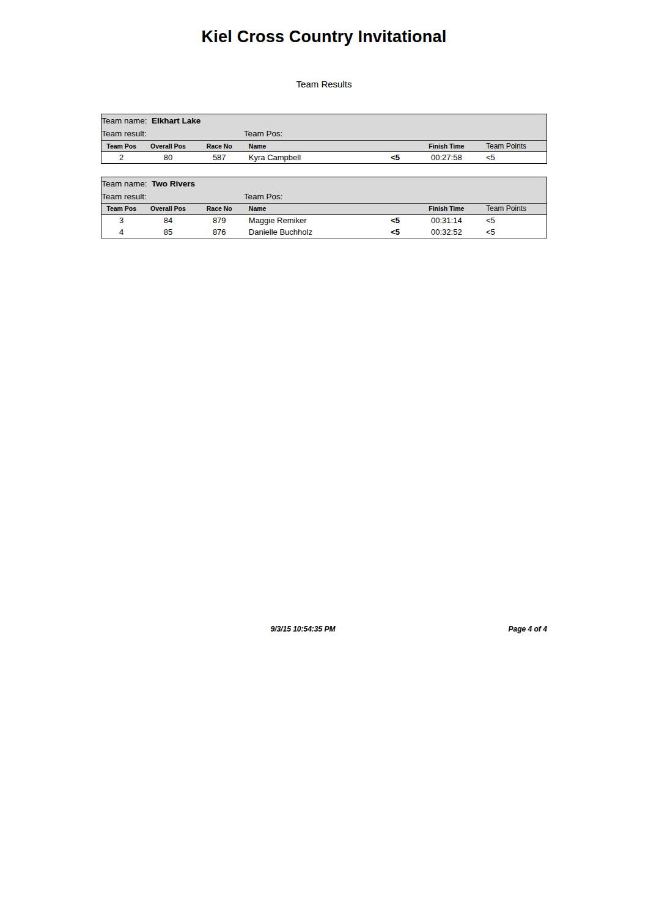Kiel Cross Country Invitational
Team Results
| Team name: Elkhart Lake | |
| Team result: | Team Pos: | |
| Team Pos | Overall Pos | Race No | Name | | Finish Time | Team Points |
| 2 | 80 | 587 | Kyra Campbell | <5 | 00:27:58 | <5 |
| Team name: Two Rivers | |
| Team result: | Team Pos: | |
| Team Pos | Overall Pos | Race No | Name | | Finish Time | Team Points |
| 3 | 84 | 879 | Maggie Remiker | <5 | 00:31:14 | <5 |
| 4 | 85 | 876 | Danielle Buchholz | <5 | 00:32:52 | <5 |
9/3/15 10:54:35 PM Page 4 of 4